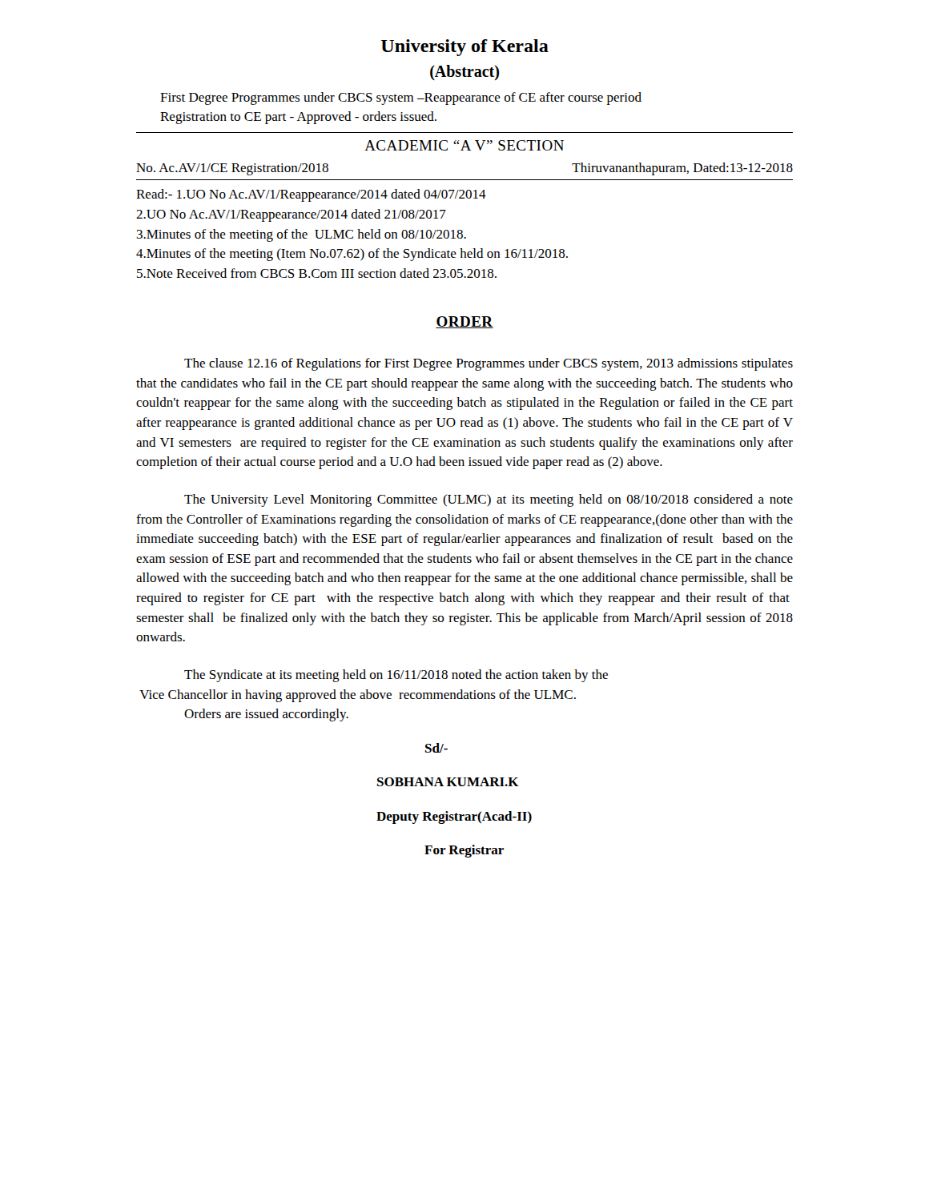University of Kerala
(Abstract)
First Degree Programmes under CBCS system –Reappearance of CE after course period
Registration to CE part - Approved - orders issued.
ACADEMIC “A V” SECTION
No. Ac.AV/1/CE Registration/2018
Thiruvananthapuram, Dated:13-12-2018
Read:- 1.UO No Ac.AV/1/Reappearance/2014 dated 04/07/2014
2.UO No Ac.AV/1/Reappearance/2014 dated 21/08/2017
3.Minutes of the meeting of the ULMC held on 08/10/2018.
4.Minutes of the meeting (Item No.07.62) of the Syndicate held on 16/11/2018.
5.Note Received from CBCS B.Com III section dated 23.05.2018.
ORDER
The clause 12.16 of Regulations for First Degree Programmes under CBCS system, 2013 admissions stipulates that the candidates who fail in the CE part should reappear the same along with the succeeding batch. The students who couldn't reappear for the same along with the succeeding batch as stipulated in the Regulation or failed in the CE part after reappearance is granted additional chance as per UO read as (1) above. The students who fail in the CE part of V and VI semesters are required to register for the CE examination as such students qualify the examinations only after completion of their actual course period and a U.O had been issued vide paper read as (2) above.
The University Level Monitoring Committee (ULMC) at its meeting held on 08/10/2018 considered a note from the Controller of Examinations regarding the consolidation of marks of CE reappearance,(done other than with the immediate succeeding batch) with the ESE part of regular/earlier appearances and finalization of result based on the exam session of ESE part and recommended that the students who fail or absent themselves in the CE part in the chance allowed with the succeeding batch and who then reappear for the same at the one additional chance permissible, shall be required to register for CE part with the respective batch along with which they reappear and their result of that semester shall be finalized only with the batch they so register. This be applicable from March/April session of 2018 onwards.
The Syndicate at its meeting held on 16/11/2018 noted the action taken by the
Vice Chancellor in having approved the above recommendations of the ULMC.
Orders are issued accordingly.
Sd/-
SOBHANA KUMARI.K
Deputy Registrar(Acad-II)
For Registrar